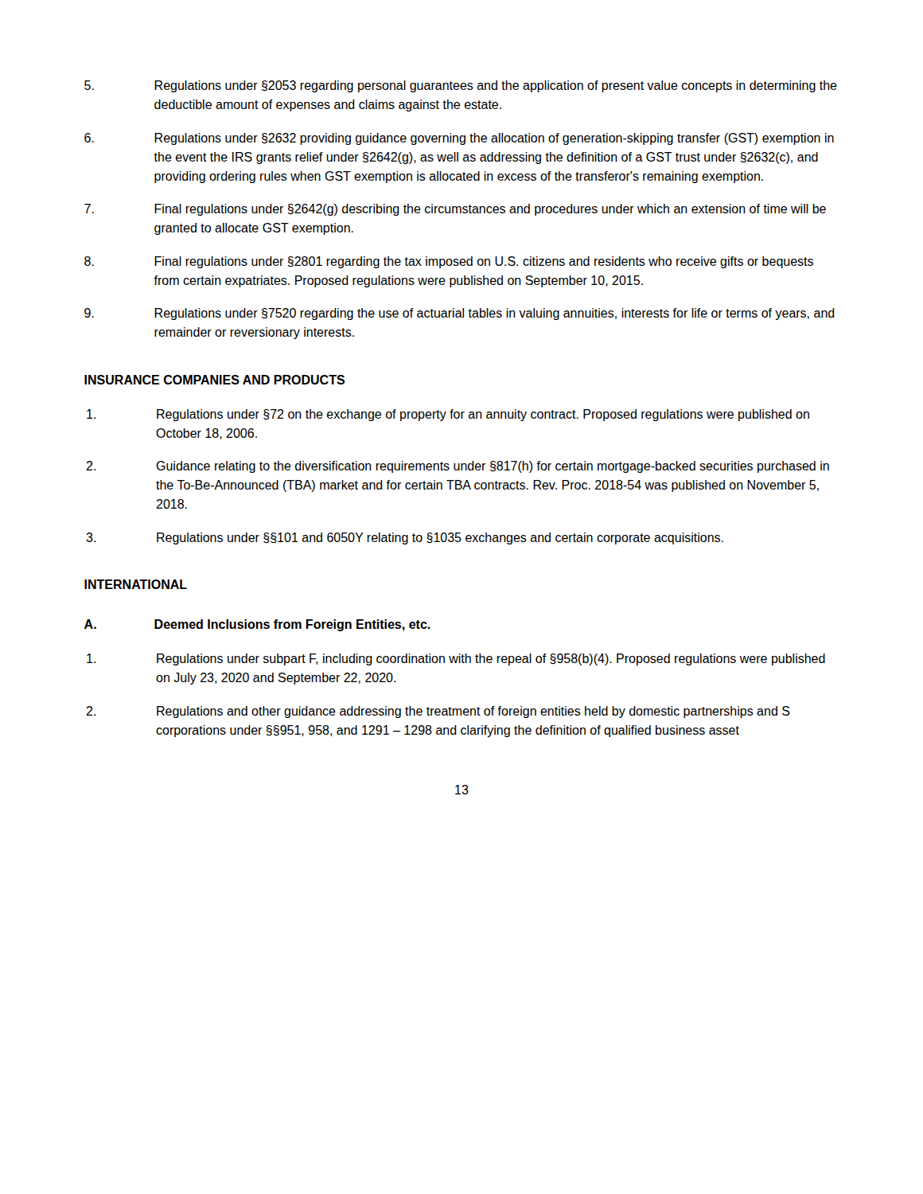5.
Regulations under §2053 regarding personal guarantees and the application of present value concepts in determining the deductible amount of expenses and claims against the estate.
6.
Regulations under §2632 providing guidance governing the allocation of generation-skipping transfer (GST) exemption in the event the IRS grants relief under §2642(g), as well as addressing the definition of a GST trust under §2632(c), and providing ordering rules when GST exemption is allocated in excess of the transferor's remaining exemption.
7.
Final regulations under §2642(g) describing the circumstances and procedures under which an extension of time will be granted to allocate GST exemption.
8.
Final regulations under §2801 regarding the tax imposed on U.S. citizens and residents who receive gifts or bequests from certain expatriates. Proposed regulations were published on September 10, 2015.
9.
Regulations under §7520 regarding the use of actuarial tables in valuing annuities, interests for life or terms of years, and remainder or reversionary interests.
INSURANCE COMPANIES AND PRODUCTS
1.
Regulations under §72 on the exchange of property for an annuity contract. Proposed regulations were published on October 18, 2006.
2.
Guidance relating to the diversification requirements under §817(h) for certain mortgage-backed securities purchased in the To-Be-Announced (TBA) market and for certain TBA contracts. Rev. Proc. 2018-54 was published on November 5, 2018.
3.
Regulations under §§101 and 6050Y relating to §1035 exchanges and certain corporate acquisitions.
INTERNATIONAL
A.
Deemed Inclusions from Foreign Entities, etc.
1.
Regulations under subpart F, including coordination with the repeal of §958(b)(4). Proposed regulations were published on July 23, 2020 and September 22, 2020.
2.
Regulations and other guidance addressing the treatment of foreign entities held by domestic partnerships and S corporations under §§951, 958, and 1291 – 1298 and clarifying the definition of qualified business asset
13